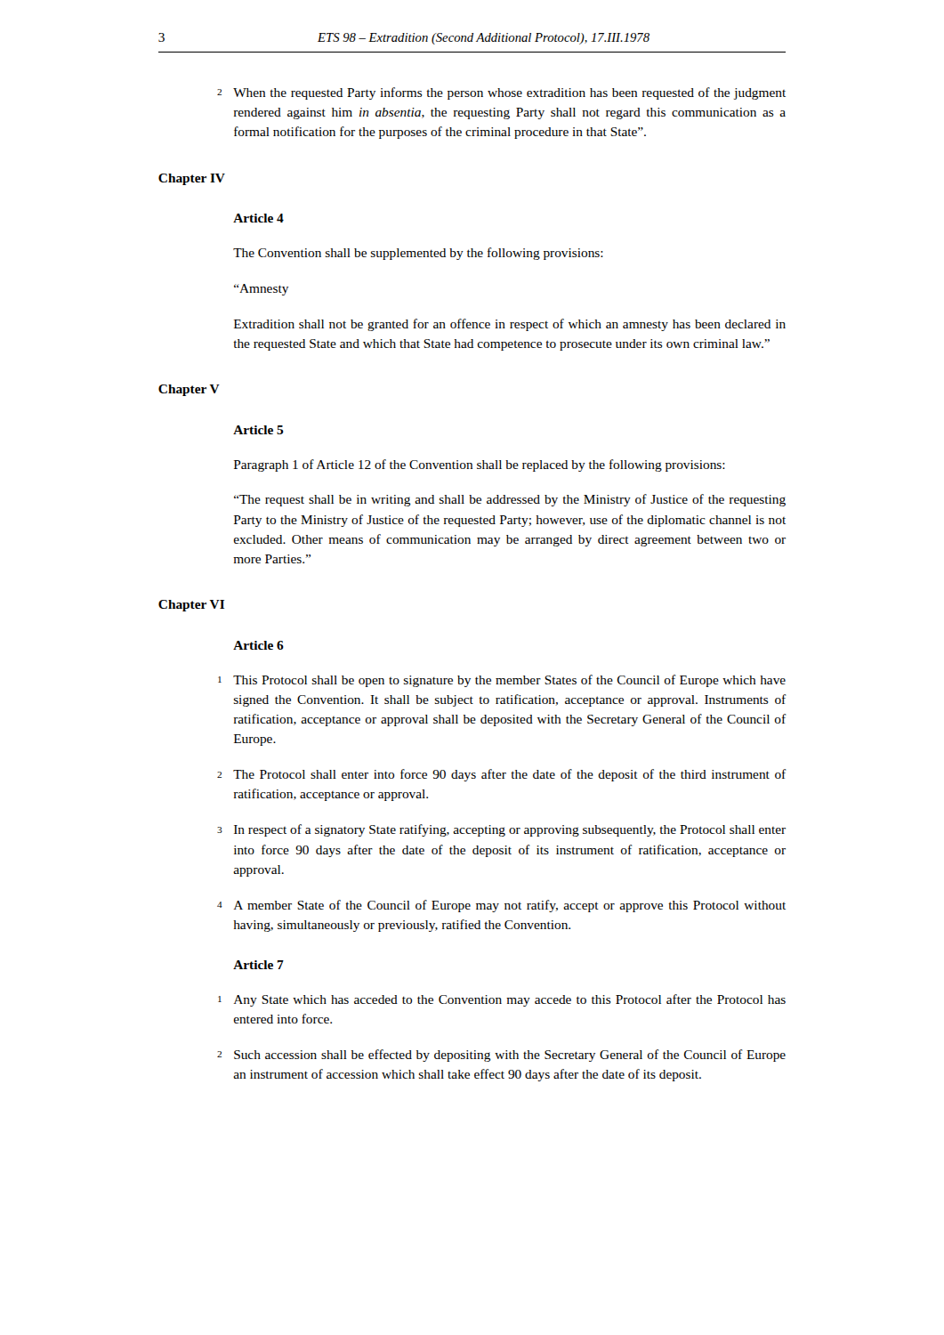3
ETS 98 – Extradition (Second Additional Protocol), 17.III.1978
2 When the requested Party informs the person whose extradition has been requested of the judgment rendered against him in absentia, the requesting Party shall not regard this communication as a formal notification for the purposes of the criminal procedure in that State”.
Chapter IV
Article 4
The Convention shall be supplemented by the following provisions:
“Amnesty
Extradition shall not be granted for an offence in respect of which an amnesty has been declared in the requested State and which that State had competence to prosecute under its own criminal law.”
Chapter V
Article 5
Paragraph 1 of Article 12 of the Convention shall be replaced by the following provisions:
“The request shall be in writing and shall be addressed by the Ministry of Justice of the requesting Party to the Ministry of Justice of the requested Party; however, use of the diplomatic channel is not excluded. Other means of communication may be arranged by direct agreement between two or more Parties.”
Chapter VI
Article 6
1 This Protocol shall be open to signature by the member States of the Council of Europe which have signed the Convention. It shall be subject to ratification, acceptance or approval. Instruments of ratification, acceptance or approval shall be deposited with the Secretary General of the Council of Europe.
2 The Protocol shall enter into force 90 days after the date of the deposit of the third instrument of ratification, acceptance or approval.
3 In respect of a signatory State ratifying, accepting or approving subsequently, the Protocol shall enter into force 90 days after the date of the deposit of its instrument of ratification, acceptance or approval.
4 A member State of the Council of Europe may not ratify, accept or approve this Protocol without having, simultaneously or previously, ratified the Convention.
Article 7
1 Any State which has acceded to the Convention may accede to this Protocol after the Protocol has entered into force.
2 Such accession shall be effected by depositing with the Secretary General of the Council of Europe an instrument of accession which shall take effect 90 days after the date of its deposit.